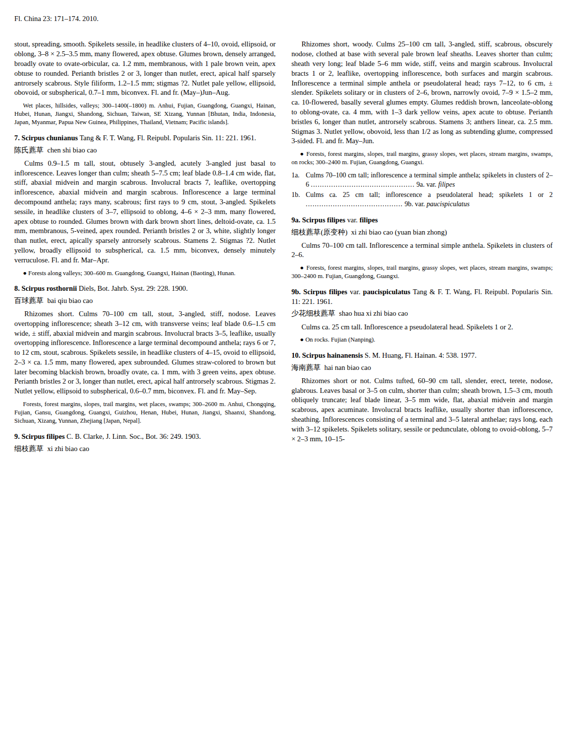Fl. China 23: 171–174. 2010.
stout, spreading, smooth. Spikelets sessile, in headlike clusters of 4–10, ovoid, ellipsoid, or oblong, 3–8 × 2.5–3.5 mm, many flowered, apex obtuse. Glumes brown, densely arranged, broadly ovate to ovate-orbicular, ca. 1.2 mm, membranous, with 1 pale brown vein, apex obtuse to rounded. Perianth bristles 2 or 3, longer than nutlet, erect, apical half sparsely antrorsely scabrous. Style filiform, 1.2–1.5 mm; stigmas ?2. Nutlet pale yellow, ellipsoid, obovoid, or subspherical, 0.7–1 mm, biconvex. Fl. and fr. (May–)Jun–Aug.
Wet places, hillsides, valleys; 300–1400(–1800) m. Anhui, Fujian, Guangdong, Guangxi, Hainan, Hubei, Hunan, Jiangxi, Shandong, Sichuan, Taiwan, SE Xizang, Yunnan [Bhutan, India, Indonesia, Japan, Myanmar, Papua New Guinea, Philippines, Thailand, Vietnam; Pacific islands].
7. Scirpus chunianus Tang & F. T. Wang, Fl. Reipubl. Popularis Sin. 11: 221. 1961.
陈氏藨草 chen shi biao cao
Culms 0.9–1.5 m tall, stout, obtusely 3-angled, acutely 3-angled just basal to inflorescence. Leaves longer than culm; sheath 5–7.5 cm; leaf blade 0.8–1.4 cm wide, flat, stiff, abaxial midvein and margin scabrous. Involucral bracts 7, leaflike, overtopping inflorescence, abaxial midvein and margin scabrous. Inflorescence a large terminal decompound anthela; rays many, scabrous; first rays to 9 cm, stout, 3-angled. Spikelets sessile, in headlike clusters of 3–7, ellipsoid to oblong, 4–6 × 2–3 mm, many flowered, apex obtuse to rounded. Glumes brown with dark brown short lines, deltoid-ovate, ca. 1.5 mm, membranous, 5-veined, apex rounded. Perianth bristles 2 or 3, white, slightly longer than nutlet, erect, apically sparsely antrorsely scabrous. Stamens 2. Stigmas ?2. Nutlet yellow, broadly ellipsoid to subspherical, ca. 1.5 mm, biconvex, densely minutely verruculose. Fl. and fr. Mar–Apr.
● Forests along valleys; 300–600 m. Guangdong, Guangxi, Hainan (Baoting), Hunan.
8. Scirpus rosthornii Diels, Bot. Jahrb. Syst. 29: 228. 1900.
百球藨草 bai qiu biao cao
Rhizomes short. Culms 70–100 cm tall, stout, 3-angled, stiff, nodose. Leaves overtopping inflorescence; sheath 3–12 cm, with transverse veins; leaf blade 0.6–1.5 cm wide, ± stiff, abaxial midvein and margin scabrous. Involucral bracts 3–5, leaflike, usually overtopping inflorescence. Inflorescence a large terminal decompound anthela; rays 6 or 7, to 12 cm, stout, scabrous. Spikelets sessile, in headlike clusters of 4–15, ovoid to ellipsoid, 2–3 × ca. 1.5 mm, many flowered, apex subrounded. Glumes straw-colored to brown but later becoming blackish brown, broadly ovate, ca. 1 mm, with 3 green veins, apex obtuse. Perianth bristles 2 or 3, longer than nutlet, erect, apical half antrorsely scabrous. Stigmas 2. Nutlet yellow, ellipsoid to subspherical, 0.6–0.7 mm, biconvex. Fl. and fr. May–Sep.
Forests, forest margins, slopes, trail margins, wet places, swamps; 300–2600 m. Anhui, Chongqing, Fujian, Gansu, Guangdong, Guangxi, Guizhou, Henan, Hubei, Hunan, Jiangxi, Shaanxi, Shandong, Sichuan, Xizang, Yunnan, Zhejiang [Japan, Nepal].
9. Scirpus filipes C. B. Clarke, J. Linn. Soc., Bot. 36: 249. 1903.
细枝藨草 xi zhi biao cao
Rhizomes short, woody. Culms 25–100 cm tall, 3-angled, stiff, scabrous, obscurely nodose, clothed at base with several pale brown leaf sheaths. Leaves shorter than culm; sheath very long; leaf blade 5–6 mm wide, stiff, veins and margin scabrous. Involucral bracts 1 or 2, leaflike, overtopping inflorescence, both surfaces and margin scabrous. Inflorescence a terminal simple anthela or pseudolateral head; rays 7–12, to 6 cm, ± slender. Spikelets solitary or in clusters of 2–6, brown, narrowly ovoid, 7–9 × 1.5–2 mm, ca. 10-flowered, basally several glumes empty. Glumes reddish brown, lanceolate-oblong to oblong-ovate, ca. 4 mm, with 1–3 dark yellow veins, apex acute to obtuse. Perianth bristles 6, longer than nutlet, antrorsely scabrous. Stamens 3; anthers linear, ca. 2.5 mm. Stigmas 3. Nutlet yellow, obovoid, less than 1/2 as long as subtending glume, compressed 3-sided. Fl. and fr. May–Jun.
● Forests, forest margins, slopes, trail margins, grassy slopes, wet places, stream margins, swamps, on rocks; 300–2400 m. Fujian, Guangdong, Guangxi.
1a.
Culms 70–100 cm tall; inflorescence a terminal simple anthela; spikelets in clusters of 2–6 .............................................. 9a. var. filipes
1b.
Culms ca. 25 cm tall; inflorescence a pseudolateral head; spikelets 1 or 2 ........................................... 9b. var. paucispiculatus
9a. Scirpus filipes var. filipes
细枝藨草(原变种) xi zhi biao cao (yuan bian zhong)
Culms 70–100 cm tall. Inflorescence a terminal simple anthela. Spikelets in clusters of 2–6.
● Forests, forest margins, slopes, trail margins, grassy slopes, wet places, stream margins, swamps; 300–2400 m. Fujian, Guangdong, Guangxi.
9b. Scirpus filipes var. paucispiculatus Tang & F. T. Wang, Fl. Reipubl. Popularis Sin. 11: 221. 1961.
少花细枝藨草 shao hua xi zhi biao cao
Culms ca. 25 cm tall. Inflorescence a pseudolateral head. Spikelets 1 or 2.
● On rocks. Fujian (Nanping).
10. Scirpus hainanensis S. M. Huang, Fl. Hainan. 4: 538. 1977.
海南藨草 hai nan biao cao
Rhizomes short or not. Culms tufted, 60–90 cm tall, slender, erect, terete, nodose, glabrous. Leaves basal or 3–5 on culm, shorter than culm; sheath brown, 1.5–3 cm, mouth obliquely truncate; leaf blade linear, 3–5 mm wide, flat, abaxial midvein and margin scabrous, apex acuminate. Involucral bracts leaflike, usually shorter than inflorescence, sheathing. Inflorescences consisting of a terminal and 3–5 lateral anthelae; rays long, each with 3–12 spikelets. Spikelets solitary, sessile or pedunculate, oblong to ovoid-oblong, 5–7 × 2–3 mm, 10–15-